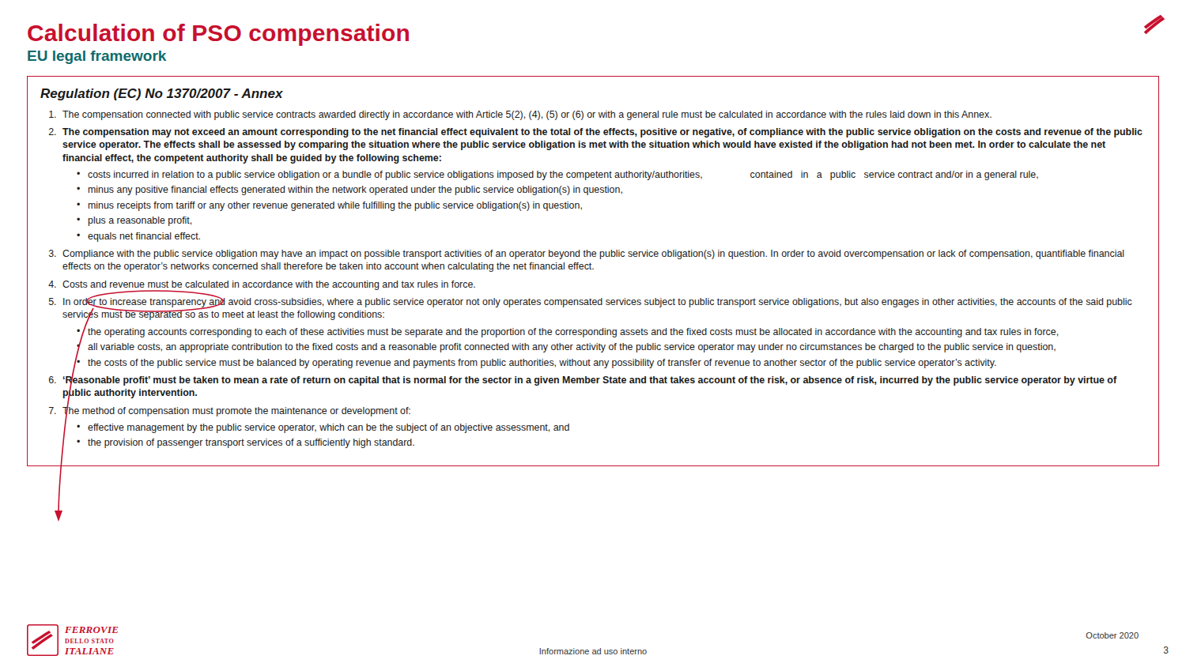Calculation of PSO compensation
EU legal framework
Regulation (EC) No 1370/2007 - Annex
The compensation connected with public service contracts awarded directly in accordance with Article 5(2), (4), (5) or (6) or with a general rule must be calculated in accordance with the rules laid down in this Annex.
The compensation may not exceed an amount corresponding to the net financial effect equivalent to the total of the effects, positive or negative, of compliance with the public service obligation on the costs and revenue of the public service operator. The effects shall be assessed by comparing the situation where the public service obligation is met with the situation which would have existed if the obligation had not been met. In order to calculate the net financial effect, the competent authority shall be guided by the following scheme:
costs incurred in relation to a public service obligation or a bundle of public service obligations imposed by the competent authority/authorities, contained in a public service contract and/or in a general rule,
minus any positive financial effects generated within the network operated under the public service obligation(s) in question,
minus receipts from tariff or any other revenue generated while fulfilling the public service obligation(s) in question,
plus a reasonable profit,
equals net financial effect.
Compliance with the public service obligation may have an impact on possible transport activities of an operator beyond the public service obligation(s) in question. In order to avoid overcompensation or lack of compensation, quantifiable financial effects on the operator’s networks concerned shall therefore be taken into account when calculating the net financial effect.
Costs and revenue must be calculated in accordance with the accounting and tax rules in force.
In order to increase transparency and avoid cross-subsidies, where a public service operator not only operates compensated services subject to public transport service obligations, but also engages in other activities, the accounts of the said public services must be separated so as to meet at least the following conditions:
the operating accounts corresponding to each of these activities must be separate and the proportion of the corresponding assets and the fixed costs must be allocated in accordance with the accounting and tax rules in force,
all variable costs, an appropriate contribution to the fixed costs and a reasonable profit connected with any other activity of the public service operator may under no circumstances be charged to the public service in question,
the costs of the public service must be balanced by operating revenue and payments from public authorities, without any possibility of transfer of revenue to another sector of the public service operator’s activity.
‘Reasonable profit’ must be taken to mean a rate of return on capital that is normal for the sector in a given Member State and that takes account of the risk, or absence of risk, incurred by the public service operator by virtue of public authority intervention.
The method of compensation must promote the maintenance or development of:
effective management by the public service operator, which can be the subject of an objective assessment, and
the provision of passenger transport services of a sufficiently high standard.
FERROVIE
DELLO STATO
ITALIANE
October 2020
Informazione ad uso interno
3